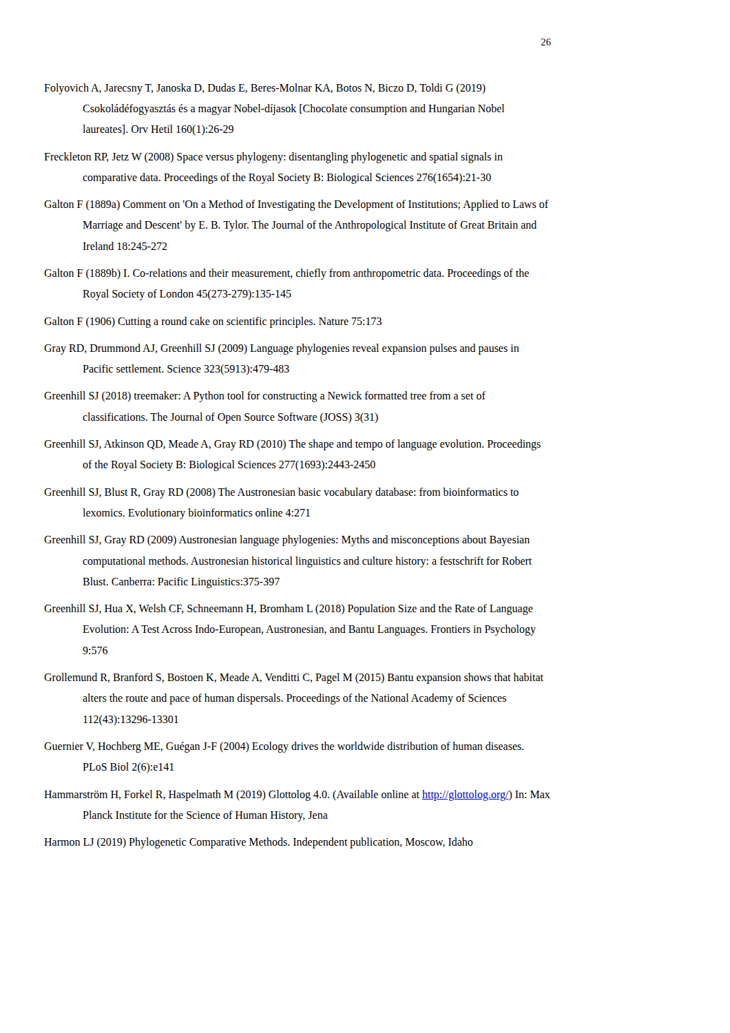26
Folyovich A, Jarecsny T, Janoska D, Dudas E, Beres-Molnar KA, Botos N, Biczo D, Toldi G (2019) Csokoládéfogyasztás és a magyar Nobel-díjasok [Chocolate consumption and Hungarian Nobel laureates]. Orv Hetil 160(1):26-29
Freckleton RP, Jetz W (2008) Space versus phylogeny: disentangling phylogenetic and spatial signals in comparative data. Proceedings of the Royal Society B: Biological Sciences 276(1654):21-30
Galton F (1889a) Comment on 'On a Method of Investigating the Development of Institutions; Applied to Laws of Marriage and Descent' by E. B. Tylor. The Journal of the Anthropological Institute of Great Britain and Ireland 18:245-272
Galton F (1889b) I. Co-relations and their measurement, chiefly from anthropometric data. Proceedings of the Royal Society of London 45(273-279):135-145
Galton F (1906) Cutting a round cake on scientific principles. Nature 75:173
Gray RD, Drummond AJ, Greenhill SJ (2009) Language phylogenies reveal expansion pulses and pauses in Pacific settlement. Science 323(5913):479-483
Greenhill SJ (2018) treemaker: A Python tool for constructing a Newick formatted tree from a set of classifications. The Journal of Open Source Software (JOSS) 3(31)
Greenhill SJ, Atkinson QD, Meade A, Gray RD (2010) The shape and tempo of language evolution. Proceedings of the Royal Society B: Biological Sciences 277(1693):2443-2450
Greenhill SJ, Blust R, Gray RD (2008) The Austronesian basic vocabulary database: from bioinformatics to lexomics. Evolutionary bioinformatics online 4:271
Greenhill SJ, Gray RD (2009) Austronesian language phylogenies: Myths and misconceptions about Bayesian computational methods. Austronesian historical linguistics and culture history: a festschrift for Robert Blust. Canberra: Pacific Linguistics:375-397
Greenhill SJ, Hua X, Welsh CF, Schneemann H, Bromham L (2018) Population Size and the Rate of Language Evolution: A Test Across Indo-European, Austronesian, and Bantu Languages. Frontiers in Psychology 9:576
Grollemund R, Branford S, Bostoen K, Meade A, Venditti C, Pagel M (2015) Bantu expansion shows that habitat alters the route and pace of human dispersals. Proceedings of the National Academy of Sciences 112(43):13296-13301
Guernier V, Hochberg ME, Guégan J-F (2004) Ecology drives the worldwide distribution of human diseases. PLoS Biol 2(6):e141
Hammarström H, Forkel R, Haspelmath M (2019) Glottolog 4.0. (Available online at http://glottolog.org/) In: Max Planck Institute for the Science of Human History, Jena
Harmon LJ (2019) Phylogenetic Comparative Methods. Independent publication, Moscow, Idaho